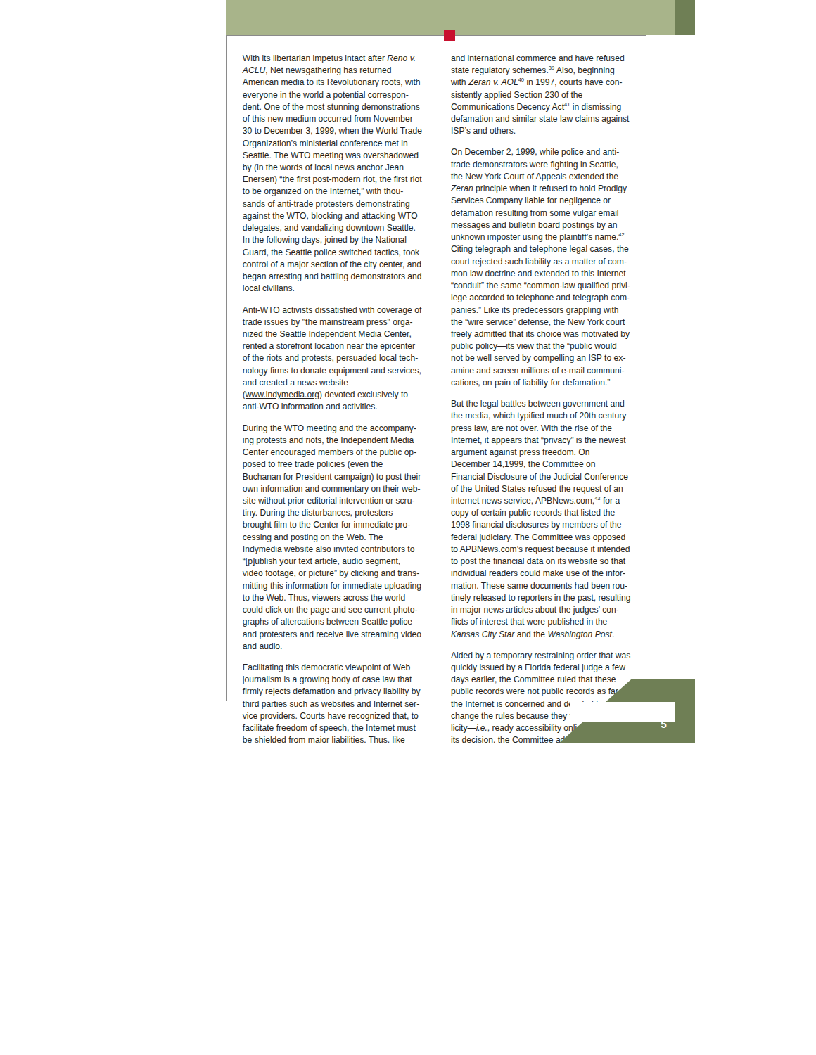With its libertarian impetus intact after Reno v. ACLU, Net newsgathering has returned American media to its Revolutionary roots, with everyone in the world a potential correspondent. One of the most stunning demonstrations of this new medium occurred from November 30 to December 3, 1999, when the World Trade Organization’s ministerial conference met in Seattle. The WTO meeting was overshadowed by (in the words of local news anchor Jean Enersen) “the first post-modern riot, the first riot to be organized on the Internet,” with thou­sands of anti-trade protesters demonstrating against the WTO, blocking and attacking WTO delegates, and vandalizing downtown Seattle. In the following days, joined by the National Guard, the Seattle police switched tactics, took control of a major section of the city center, and began arresting and battling demonstrators and local civilians.
Anti-WTO activists dissatisfied with coverage of trade issues by "the mainstream press" organized the Seattle Independent Media Center, rented a storefront location near the epicenter of the riots and protests, persuaded local technology firms to donate equipment and services, and created a news website (www.indymedia.org) devoted exclusively to anti-WTO information and activities.
During the WTO meeting and the accompa­nying protests and riots, the Independent Media Center encouraged members of the public opposed to free trade policies (even the Buchanan for President campaign) to post their own information and commentary on their website without prior editorial intervention or scrutiny. During the disturbances, protesters brought film to the Center for immediate processing and posting on the Web. The Indymedia website also invited contributors to “[p]ublish your text article, audio segment, video footage, or picture” by clicking and transmitting this information for immediate uploading to the Web. Thus, viewers across the world could click on the page and see current photographs of altercations between Seattle police and protesters and receive live streaming video and audio.
Facilitating this democratic viewpoint of Web journalism is a growing body of case law that firmly rejects defamation and privacy liability by third parties such as websites and Internet service providers. Courts have recognized that, to facilitate freedom of speech, the Internet must be shielded from major liabilities. Thus, like their 19th century predecessors who nursed the growth of telegraphy, some courts have protected the Internet as an organ of interstate and international commerce and have refused state regulatory schemes.39 Also, beginning with Zeran v. AOL40 in 1997, courts have consistently applied Section 230 of the Communications Decency Act41 in dismissing defamation and similar state law claims against ISP’s and others.
On December 2, 1999, while police and anti-trade demonstrators were fighting in Seattle, the New York Court of Appeals extended the Zeran principle when it refused to hold Prodigy Services Company liable for negligence or defamation resulting from some vulgar email messages and bulletin board postings by an unknown imposter using the plaintiff’s name.42 Citing telegraph and telephone legal cases, the court rejected such liability as a matter of common law doctrine and extended to this Internet “conduit” the same “common-law quali­fied privilege accorded to telephone and tele­graph companies.” Like its predecessors grappling with the “wire service” defense, the New York court freely admitted that its choice was motivated by public policy—its view that the “public would not be well served by compelling an ISP to examine and screen millions of e-mail communications, on pain of liability for defamation.”
But the legal battles between government and the media, which typified much of 20th century press law, are not over. With the rise of the Internet, it appears that “privacy” is the newest argument against press freedom. On December 14,1999, the Committee on Financial Disclosure of the Judicial Conference of the United States refused the request of an internet news service, APBNews.com,43 for a copy of certain public records that listed the 1998 financial disclosures by members of the federal judiciary. The Committee was opposed to APBNews.com’s request because it intended to post the finan­cial data on its website so that individual readers could make use of the information. These same documents had been routinely released to reporters in the past, resulting in major news articles about the judges’ conflicts of interest that were published in the Kansas City Star and the Washington Post.
Aided by a temporary restraining order that was quickly issued by a Florida federal judge a few days earlier, the Committee ruled that these public records were not public records as far as the Internet is concerned and decided to change the rules because they feared real publicity—i.e., ready accessibility online. To justify its decision, the Committee adopted what a Washington Post editorial characterized as a “laughable” interpretation of the Ethics in
5